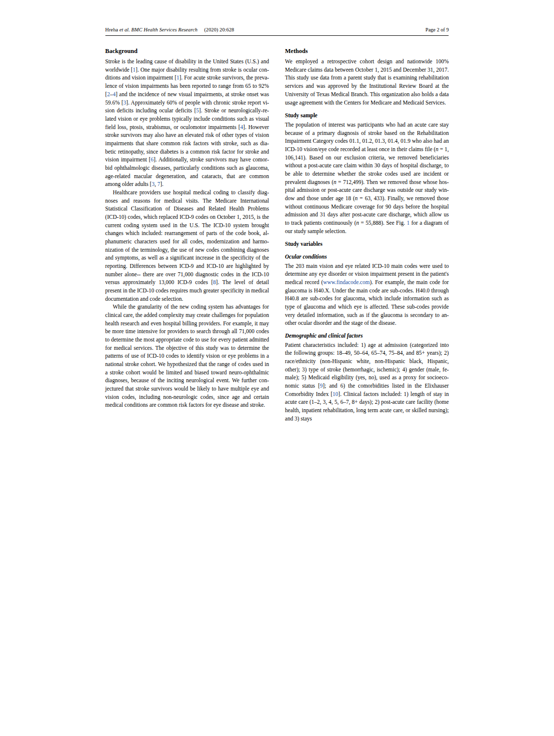Hreha et al. BMC Health Services Research (2020) 20:628
Page 2 of 9
Background
Stroke is the leading cause of disability in the United States (U.S.) and worldwide [1]. One major disability resulting from stroke is ocular conditions and vision impairment [1]. For acute stroke survivors, the prevalence of vision impairments has been reported to range from 65 to 92% [2–4] and the incidence of new visual impairments, at stroke onset was 59.6% [3]. Approximately 60% of people with chronic stroke report vision deficits including ocular deficits [5]. Stroke or neurologically-related vision or eye problems typically include conditions such as visual field loss, ptosis, strabismus, or oculomotor impairments [4]. However stroke survivors may also have an elevated risk of other types of vision impairments that share common risk factors with stroke, such as diabetic retinopathy, since diabetes is a common risk factor for stroke and vision impairment [6]. Additionally, stroke survivors may have comorbid ophthalmologic diseases, particularly conditions such as glaucoma, age-related macular degeneration, and cataracts, that are common among older adults [3, 7].
Healthcare providers use hospital medical coding to classify diagnoses and reasons for medical visits. The Medicare International Statistical Classification of Diseases and Related Health Problems (ICD-10) codes, which replaced ICD-9 codes on October 1, 2015, is the current coding system used in the U.S. The ICD-10 system brought changes which included: rearrangement of parts of the code book, alphanumeric characters used for all codes, modernization and harmonization of the terminology, the use of new codes combining diagnoses and symptoms, as well as a significant increase in the specificity of the reporting. Differences between ICD-9 and ICD-10 are highlighted by number alone-- there are over 71,000 diagnostic codes in the ICD-10 versus approximately 13,000 ICD-9 codes [8]. The level of detail present in the ICD-10 codes requires much greater specificity in medical documentation and code selection.
While the granularity of the new coding system has advantages for clinical care, the added complexity may create challenges for population health research and even hospital billing providers. For example, it may be more time intensive for providers to search through all 71,000 codes to determine the most appropriate code to use for every patient admitted for medical services. The objective of this study was to determine the patterns of use of ICD-10 codes to identify vision or eye problems in a national stroke cohort. We hypothesized that the range of codes used in a stroke cohort would be limited and biased toward neuro-ophthalmic diagnoses, because of the inciting neurological event. We further conjectured that stroke survivors would be likely to have multiple eye and vision codes, including non-neurologic codes, since age and certain medical conditions are common risk factors for eye disease and stroke.
Methods
We employed a retrospective cohort design and nationwide 100% Medicare claims data between October 1, 2015 and December 31, 2017. This study use data from a parent study that is examining rehabilitation services and was approved by the Institutional Review Board at the University of Texas Medical Branch. This organization also holds a data usage agreement with the Centers for Medicare and Medicaid Services.
Study sample
The population of interest was participants who had an acute care stay because of a primary diagnosis of stroke based on the Rehabilitation Impairment Category codes 01.1, 01.2, 01.3, 01.4, 01.9 who also had an ICD-10 vision/eye code recorded at least once in their claims file (n = 1, 106,141). Based on our exclusion criteria, we removed beneficiaries without a post-acute care claim within 30 days of hospital discharge, to be able to determine whether the stroke codes used are incident or prevalent diagnoses (n = 712,499). Then we removed those whose hospital admission or post-acute care discharge was outside our study window and those under age 18 (n = 63, 433). Finally, we removed those without continuous Medicare coverage for 90 days before the hospital admission and 31 days after post-acute care discharge, which allow us to track patients continuously (n = 55,888). See Fig. 1 for a diagram of our study sample selection.
Study variables
Ocular conditions
The 203 main vision and eye related ICD-10 main codes were used to determine any eye disorder or vision impairment present in the patient's medical record (www.findacode.com). For example, the main code for glaucoma is H40.X. Under the main code are sub-codes. H40.0 through H40.8 are sub-codes for glaucoma, which include information such as type of glaucoma and which eye is affected. These sub-codes provide very detailed information, such as if the glaucoma is secondary to another ocular disorder and the stage of the disease.
Demographic and clinical factors
Patient characteristics included: 1) age at admission (categorized into the following groups: 18–49, 50–64, 65–74, 75–84, and 85+ years); 2) race/ethnicity (non-Hispanic white, non-Hispanic black, Hispanic, other); 3) type of stroke (hemorrhagic, ischemic); 4) gender (male, female); 5) Medicaid eligibility (yes, no), used as a proxy for socioeconomic status [9]; and 6) the comorbidities listed in the Elixhauser Comorbidity Index [10]. Clinical factors included: 1) length of stay in acute care (1–2, 3, 4, 5, 6–7, 8+ days); 2) post-acute care facility (home health, inpatient rehabilitation, long term acute care, or skilled nursing); and 3) stays